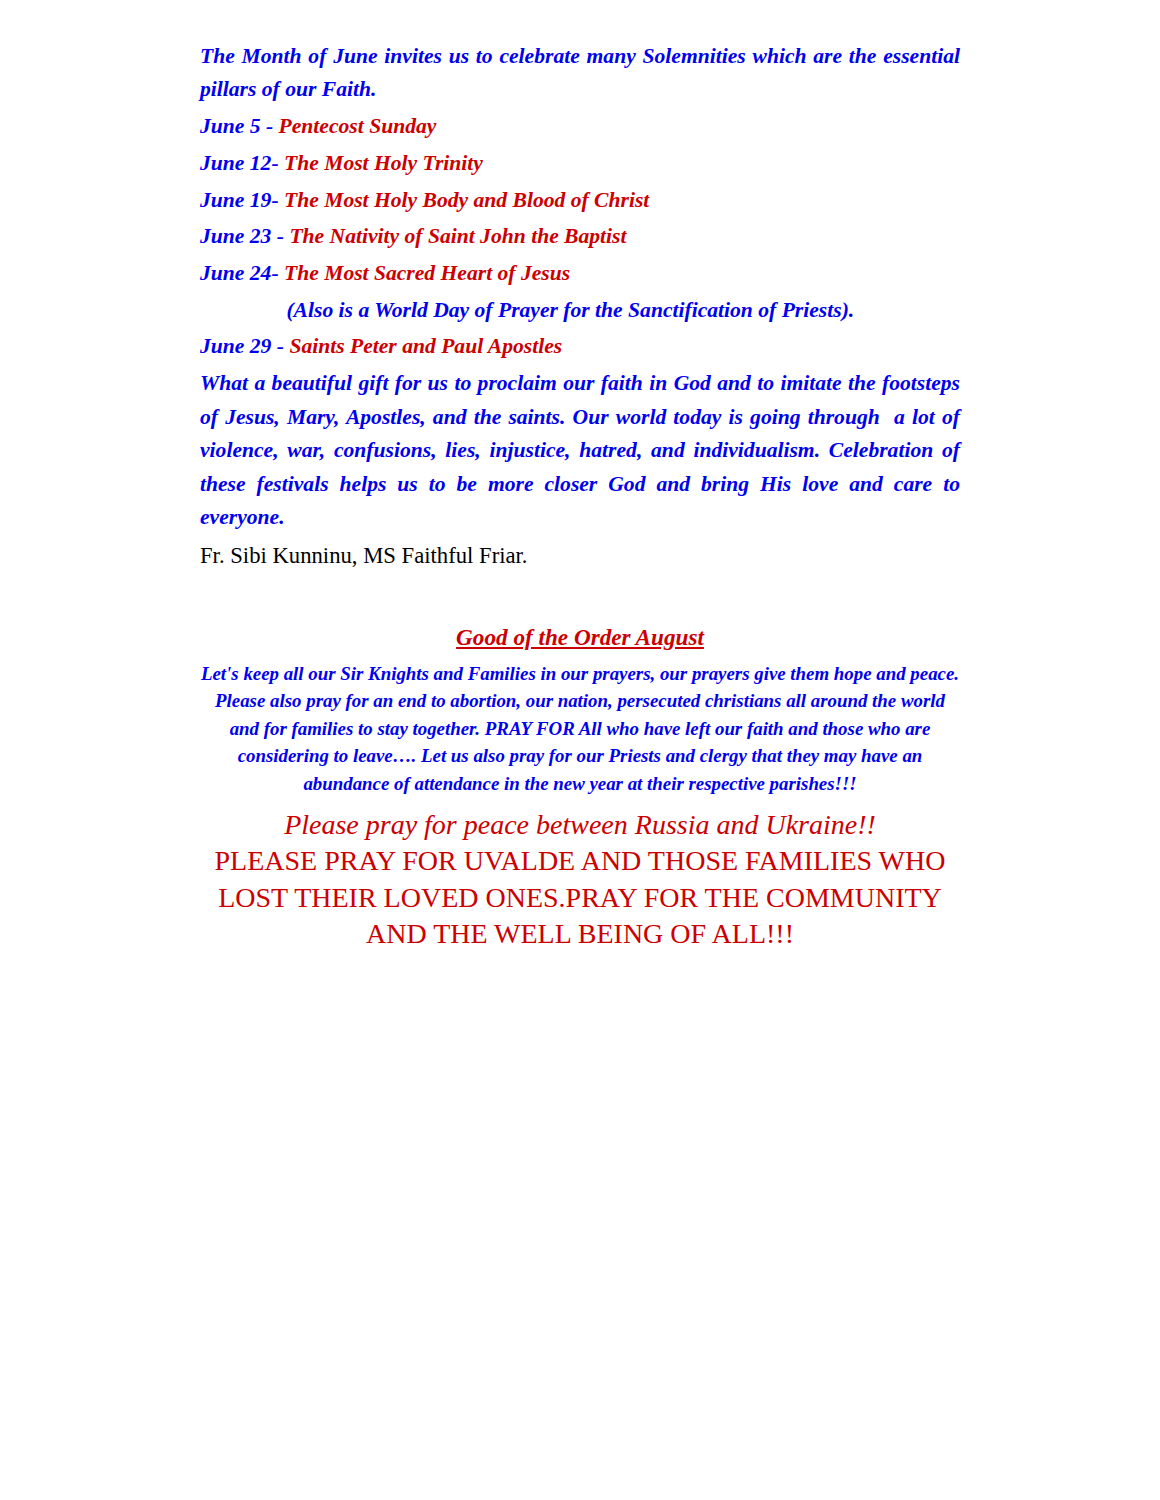The Month of June invites us to celebrate many Solemnities which are the essential pillars of our Faith.
June 5 - Pentecost Sunday
June 12- The Most Holy Trinity
June 19- The Most Holy Body and Blood of Christ
June 23 - The Nativity of Saint John the Baptist
June 24- The Most Sacred Heart of Jesus
(Also is a World Day of Prayer for the Sanctification of Priests).
June 29 - Saints Peter and Paul Apostles
What a beautiful gift for us to proclaim our faith in God and to imitate the footsteps of Jesus, Mary, Apostles, and the saints. Our world today is going through a lot of violence, war, confusions, lies, injustice, hatred, and individualism. Celebration of these festivals helps us to be more closer God and bring His love and care to everyone.
Fr. Sibi Kunninu, MS Faithful Friar.
Good of the Order August
Let's keep all our Sir Knights and Families in our prayers, our prayers give them hope and peace. Please also pray for an end to abortion, our nation, persecuted christians all around the world and for families to stay together. PRAY FOR All who have left our faith and those who are considering to leave…. Let us also pray for our Priests and clergy that they may have an abundance of attendance in the new year at their respective parishes!!!
Please pray for peace between Russia and Ukraine!! PLEASE PRAY FOR UVALDE AND THOSE FAMILIES WHO LOST THEIR LOVED ONES.PRAY FOR THE COMMUNITY AND THE WELL BEING OF ALL!!!